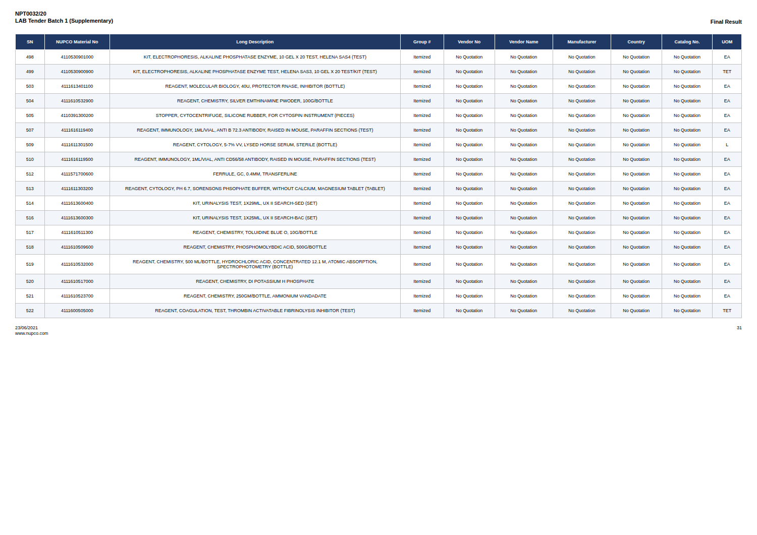NPT0032/20
LAB Tender Batch 1 (Supplementary)
Final Result
| SN | NUPCO Material No | Long Description | Group # | Vendor No | Vendor Name | Manufacturer | Country | Catalog No. | UOM |
| --- | --- | --- | --- | --- | --- | --- | --- | --- | --- |
| 498 | 4110530901000 | KIT, ELECTROPHORESIS, ALKALINE PHOSPHATASE ENZYME, 10 GEL X 20 TEST, HELENA SAS4 (TEST) | Itemized | No Quotation | No Quotation | No Quotation | No Quotation | No Quotation | EA |
| 499 | 4110530900900 | KIT, ELECTROPHORESIS, ALKALINE PHOSPHATASE ENZYME TEST, HELENA SAS3, 10 GEL X 20 TEST/KIT (TEST) | Itemized | No Quotation | No Quotation | No Quotation | No Quotation | No Quotation | TET |
| 503 | 4111613401100 | REAGENT, MOLECULAR BIOLOGY, 40U, PROTECTOR RNASE, INHIBITOR (BOTTLE) | Itemized | No Quotation | No Quotation | No Quotation | No Quotation | No Quotation | EA |
| 504 | 4111610532900 | REAGENT, CHEMISTRY, SILVER EMTHINAMINE PWODER, 100G/BOTTLE | Itemized | No Quotation | No Quotation | No Quotation | No Quotation | No Quotation | EA |
| 505 | 4110391300200 | STOPPER, CYTOCENTRIFUGE, SILICONE RUBBER, FOR CYTOSPIN INSTRUMENT (PIECES) | Itemized | No Quotation | No Quotation | No Quotation | No Quotation | No Quotation | EA |
| 507 | 4111616119400 | REAGENT, IMMUNOLOGY, 1ML/VIAL, ANTI B 72.3 ANTIBODY, RAISED IN MOUSE, PARAFFIN SECTIONS (TEST) | Itemized | No Quotation | No Quotation | No Quotation | No Quotation | No Quotation | EA |
| 509 | 4111611301500 | REAGENT, CYTOLOGY, 5-7% VV, LYSED HORSE SERUM, STERILE (BOTTLE) | Itemized | No Quotation | No Quotation | No Quotation | No Quotation | No Quotation | L |
| 510 | 4111616119500 | REAGENT, IMMUNOLOGY, 1ML/VIAL, ANTI CD56/58 ANTIBODY, RAISED IN MOUSE, PARAFFIN SECTIONS (TEST) | Itemized | No Quotation | No Quotation | No Quotation | No Quotation | No Quotation | EA |
| 512 | 4111571700600 | FERRULE, GC, 0.4MM, TRANSFERLINE | Itemized | No Quotation | No Quotation | No Quotation | No Quotation | No Quotation | EA |
| 513 | 4111611303200 | REAGENT, CYTOLOGY, PH 6.7, SORENSONS PHSOPHATE BUFFER, WITHOUT CALCIUM, MAGNESIUM TABLET (TABLET) | Itemized | No Quotation | No Quotation | No Quotation | No Quotation | No Quotation | EA |
| 514 | 4111613600400 | KIT, URINALYSIS TEST, 1X29ML, UX II SEARCH-SED (SET) | Itemized | No Quotation | No Quotation | No Quotation | No Quotation | No Quotation | EA |
| 516 | 4111613600300 | KIT, URINALYSIS TEST, 1X25ML, UX II SEARCH-BAC (SET) | Itemized | No Quotation | No Quotation | No Quotation | No Quotation | No Quotation | EA |
| 517 | 4111610511300 | REAGENT, CHEMISTRY, TOLUIDINE BLUE O, 10G/BOTTLE | Itemized | No Quotation | No Quotation | No Quotation | No Quotation | No Quotation | EA |
| 518 | 4111610509600 | REAGENT, CHEMISTRY, PHOSPHOMOLYBDIC ACID, 500G/BOTTLE | Itemized | No Quotation | No Quotation | No Quotation | No Quotation | No Quotation | EA |
| 519 | 4111610532000 | REAGENT, CHEMISTRY, 500 ML/BOTTLE, HYDROCHLORIC ACID, CONCENTRATED 12.1 M, ATOMIC ABSORPTION, SPECTROPHOTOMETRY (BOTTLE) | Itemized | No Quotation | No Quotation | No Quotation | No Quotation | No Quotation | EA |
| 520 | 4111610517000 | REAGENT, CHEMISTRY, DI POTASSIUM H PHOSPHATE | Itemized | No Quotation | No Quotation | No Quotation | No Quotation | No Quotation | EA |
| 521 | 4111610523700 | REAGENT, CHEMISTRY, 250GM/BOTTLE, AMMONIUM VANDADATE | Itemized | No Quotation | No Quotation | No Quotation | No Quotation | No Quotation | EA |
| 522 | 4111600505000 | REAGENT, COAGULATION, TEST, THROMBIN ACTIVATABLE FIBRINOLYSIS INHIBITOR (TEST) | Itemized | No Quotation | No Quotation | No Quotation | No Quotation | No Quotation | TET |
23/06/2021
www.nupco.com
31